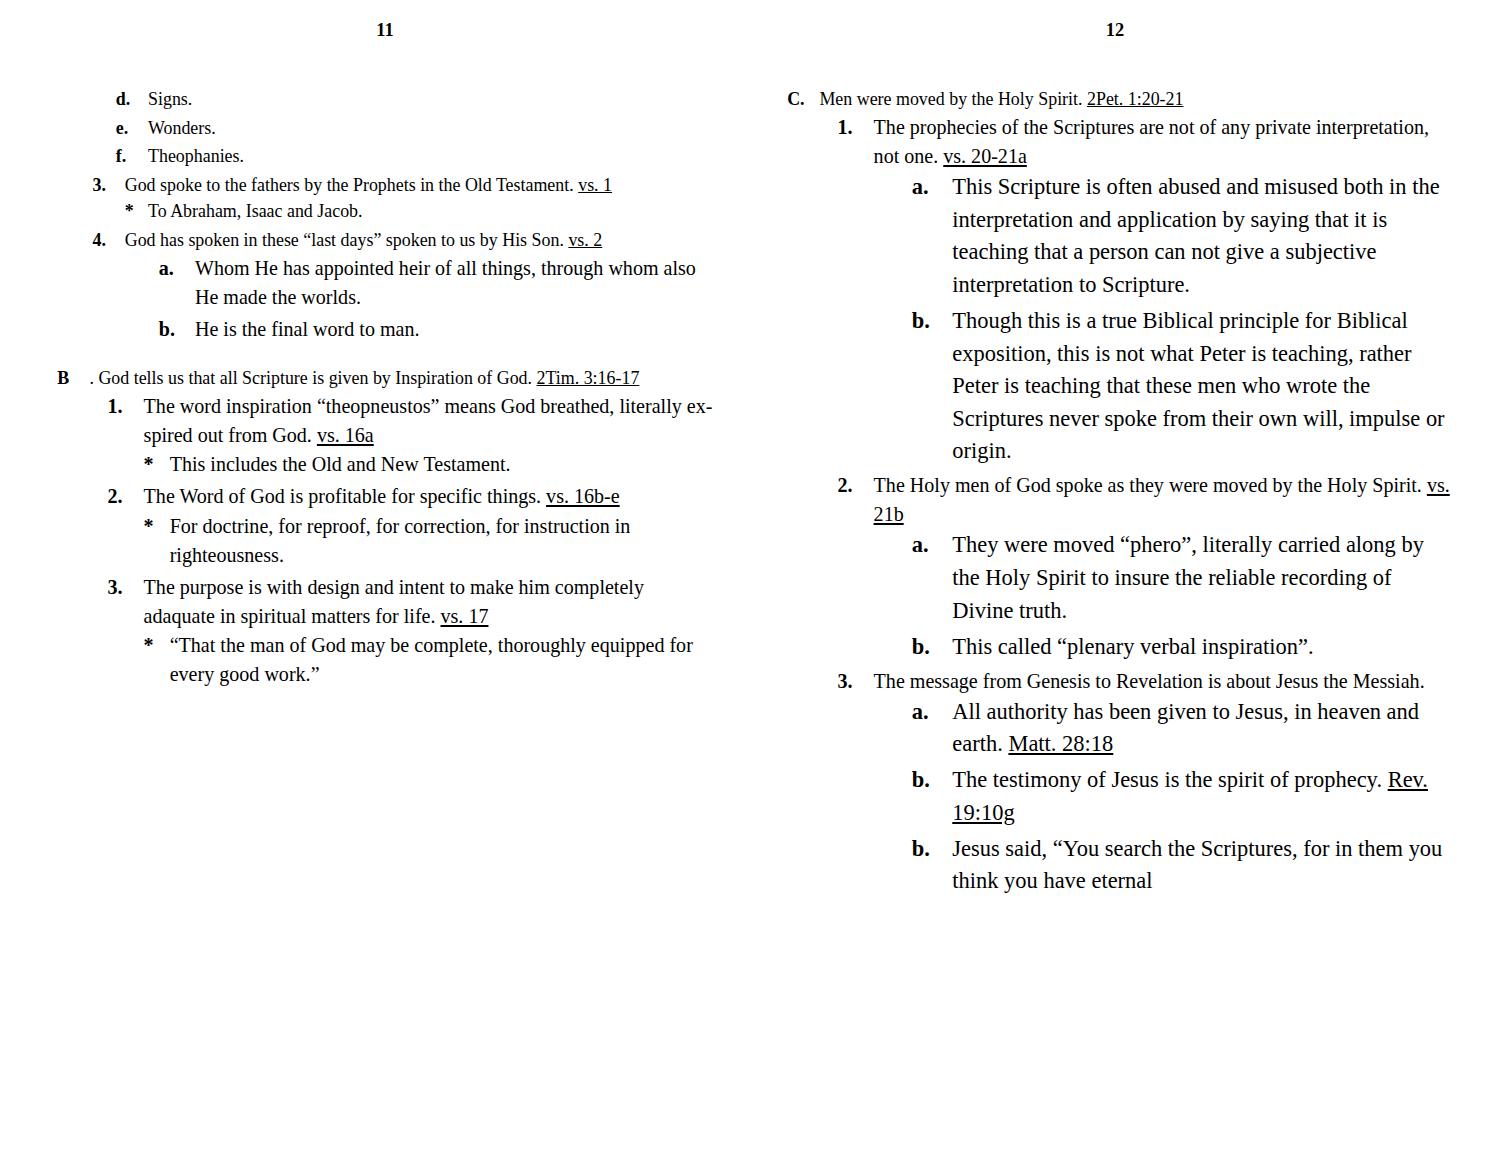11
d. Signs.
e. Wonders.
f. Theophanies.
3. God spoke to the fathers by the Prophets in the Old Testament. vs. 1
*To Abraham, Isaac and Jacob.
4. God has spoken in these “last days” spoken to us by His Son. vs. 2
a. Whom He has appointed heir of all things, through whom also He made the worlds.
b. He is the final word to man.
B. God tells us that all Scripture is given by Inspiration of God. 2Tim. 3:16-17
1. The word inspiration “theopneustos” means God breathed, literally ex-spired out from God. vs. 16a
*This includes the Old and New Testament.
2. The Word of God is profitable for specific things. vs. 16b-e
*For doctrine, for reproof, for correction, for instruction in righteousness.
3. The purpose is with design and intent to make him completely adaquate in spiritual matters for life. vs. 17
*“That the man of God may be complete, thoroughly equipped for every good work.”
12
C. Men were moved by the Holy Spirit. 2Pet. 1:20-21
1. The prophecies of the Scriptures are not of any private interpretation, not one. vs. 20-21a
a. This Scripture is often abused and misused both in the interpretation and application by saying that it is teaching that a person can not give a subjective interpretation to Scripture.
b. Though this is a true Biblical principle for Biblical exposition, this is not what Peter is teaching, rather Peter is teaching that these men who wrote the Scriptures never spoke from their own will, impulse or origin.
2. The Holy men of God spoke as they were moved by the Holy Spirit. vs. 21b
a. They were moved “phero”, literally carried along by the Holy Spirit to insure the reliable recording of Divine truth.
b. This called “plenary verbal inspiration”.
3. The message from Genesis to Revelation is about Jesus the Messiah.
a. All authority has been given to Jesus, in heaven and earth. Matt. 28:18
b. The testimony of Jesus is the spirit of prophecy. Rev. 19:10g
b. Jesus said, “You search the Scriptures, for in them you think you have eternal